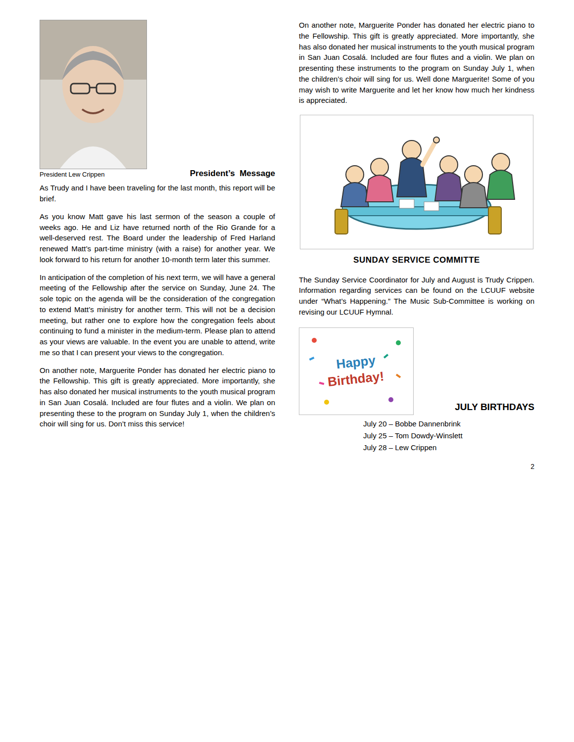President Lew Crippen
President’s Message
As Trudy and I have been traveling for the last month, this report will be brief.
As you know Matt gave his last sermon of the season a couple of weeks ago. He and Liz have returned north of the Rio Grande for a well-deserved rest. The Board under the leadership of Fred Harland renewed Matt’s part-time ministry (with a raise) for another year. We look forward to his return for another 10-month term later this summer.
In anticipation of the completion of his next term, we will have a general meeting of the Fellowship after the service on Sunday, June 24. The sole topic on the agenda will be the consideration of the congregation to extend Matt’s ministry for another term. This will not be a decision meeting, but rather one to explore how the congregation feels about continuing to fund a minister in the medium-term. Please plan to attend as your views are valuable. In the event you are unable to attend, write me so that I can present your views to the congregation.
On another note, Marguerite Ponder has donated her electric piano to the Fellowship. This gift is greatly appreciated. More importantly, she has also donated her musical instruments to the youth musical program in San Juan Cosalá. Included are four flutes and a violin. We plan on presenting these to the program on Sunday July 1, when the children’s choir will sing for us. Don’t miss this service!
On another note, Marguerite Ponder has donated her electric piano to the Fellowship. This gift is greatly appreciated. More importantly, she has also donated her musical instruments to the youth musical program in San Juan Cosalá. Included are four flutes and a violin. We plan on presenting these instruments to the program on Sunday July 1, when the children’s choir will sing for us. Well done Marguerite! Some of you may wish to write Marguerite and let her know how much her kindness is appreciated.
SUNDAY SERVICE COMMITTE
The Sunday Service Coordinator for July and August is Trudy Crippen. Information regarding services can be found on the LCUUF website under “What’s Happening.” The Music Sub-Committee is working on revising our LCUUF Hymnal.
Happy Birthday!
JULY BIRTHDAYS
July 20 – Bobbe Dannenbrink
July 25 – Tom Dowdy-Winslett
July 28 – Lew Crippen
2